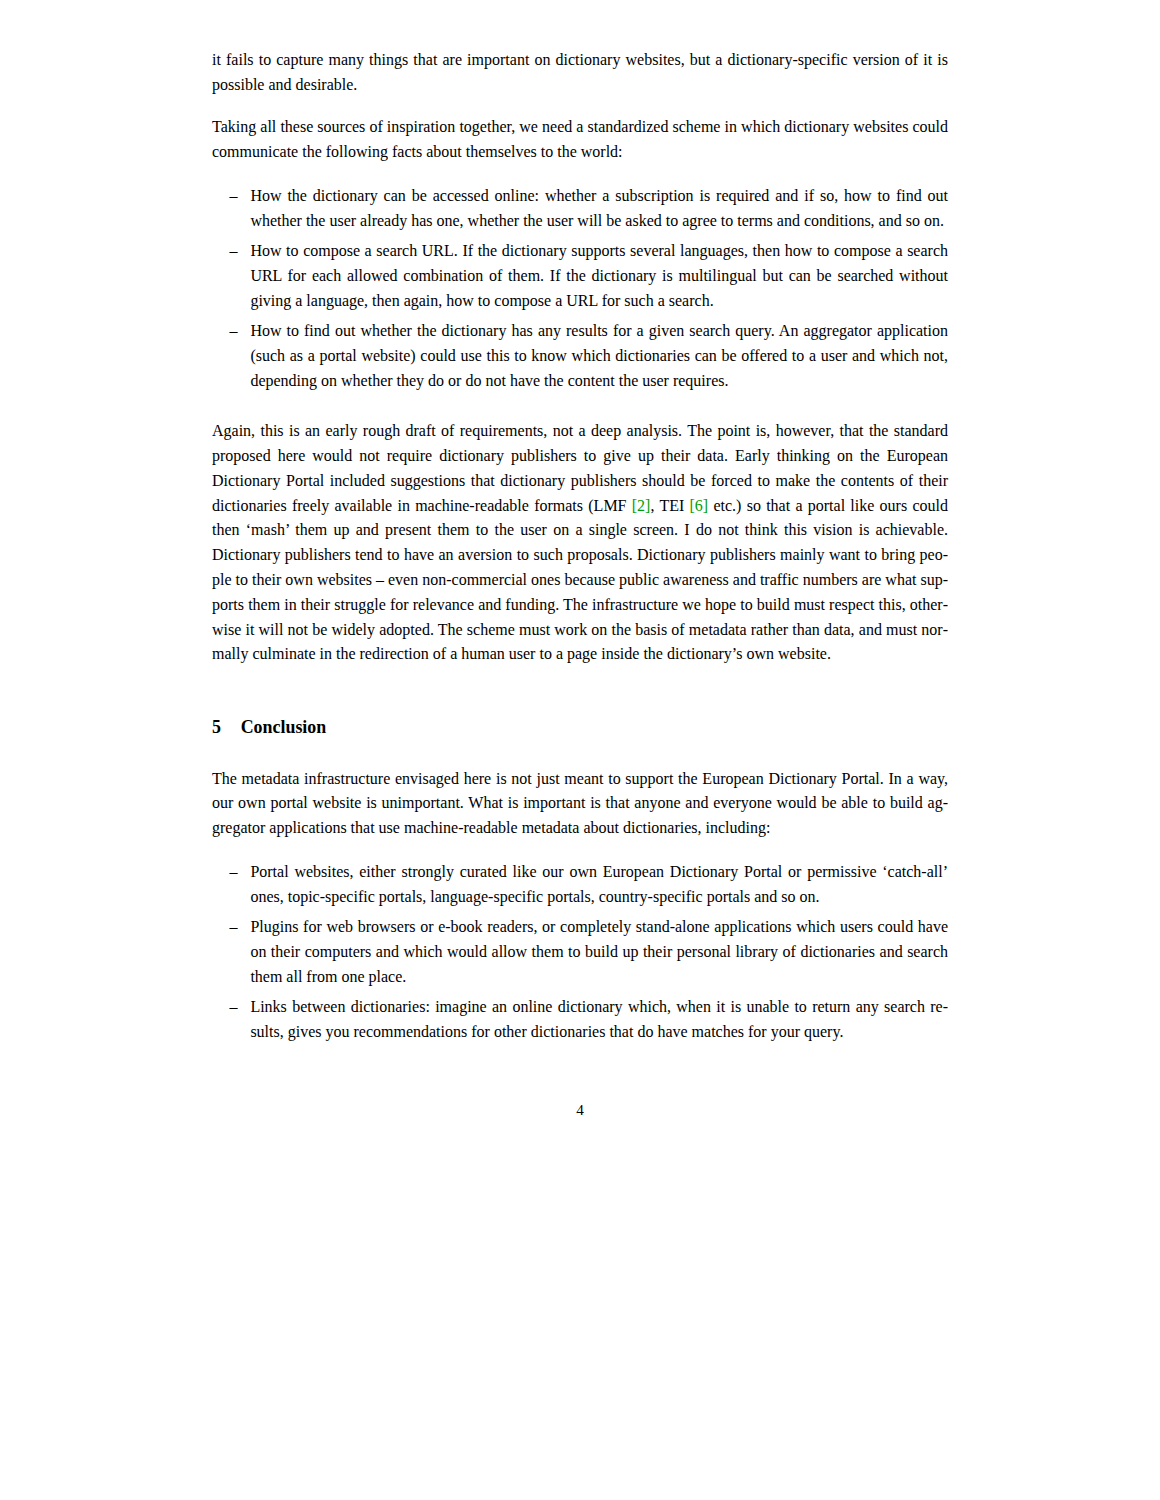it fails to capture many things that are important on dictionary websites, but a dictionary-specific version of it is possible and desirable.
Taking all these sources of inspiration together, we need a standardized scheme in which dictionary websites could communicate the following facts about themselves to the world:
How the dictionary can be accessed online: whether a subscription is required and if so, how to find out whether the user already has one, whether the user will be asked to agree to terms and conditions, and so on.
How to compose a search URL. If the dictionary supports several languages, then how to compose a search URL for each allowed combination of them. If the dictionary is multilingual but can be searched without giving a language, then again, how to compose a URL for such a search.
How to find out whether the dictionary has any results for a given search query. An aggregator application (such as a portal website) could use this to know which dictionaries can be offered to a user and which not, depending on whether they do or do not have the content the user requires.
Again, this is an early rough draft of requirements, not a deep analysis. The point is, however, that the standard proposed here would not require dictionary publishers to give up their data. Early thinking on the European Dictionary Portal included suggestions that dictionary publishers should be forced to make the contents of their dictionaries freely available in machine-readable formats (LMF [2], TEI [6] etc.) so that a portal like ours could then ‘mash’ them up and present them to the user on a single screen. I do not think this vision is achievable. Dictionary publishers tend to have an aversion to such proposals. Dictionary publishers mainly want to bring people to their own websites – even non-commercial ones because public awareness and traffic numbers are what supports them in their struggle for relevance and funding. The infrastructure we hope to build must respect this, otherwise it will not be widely adopted. The scheme must work on the basis of metadata rather than data, and must normally culminate in the redirection of a human user to a page inside the dictionary’s own website.
5 Conclusion
The metadata infrastructure envisaged here is not just meant to support the European Dictionary Portal. In a way, our own portal website is unimportant. What is important is that anyone and everyone would be able to build aggregator applications that use machine-readable metadata about dictionaries, including:
Portal websites, either strongly curated like our own European Dictionary Portal or permissive ‘catch-all’ ones, topic-specific portals, language-specific portals, country-specific portals and so on.
Plugins for web browsers or e-book readers, or completely stand-alone applications which users could have on their computers and which would allow them to build up their personal library of dictionaries and search them all from one place.
Links between dictionaries: imagine an online dictionary which, when it is unable to return any search results, gives you recommendations for other dictionaries that do have matches for your query.
4